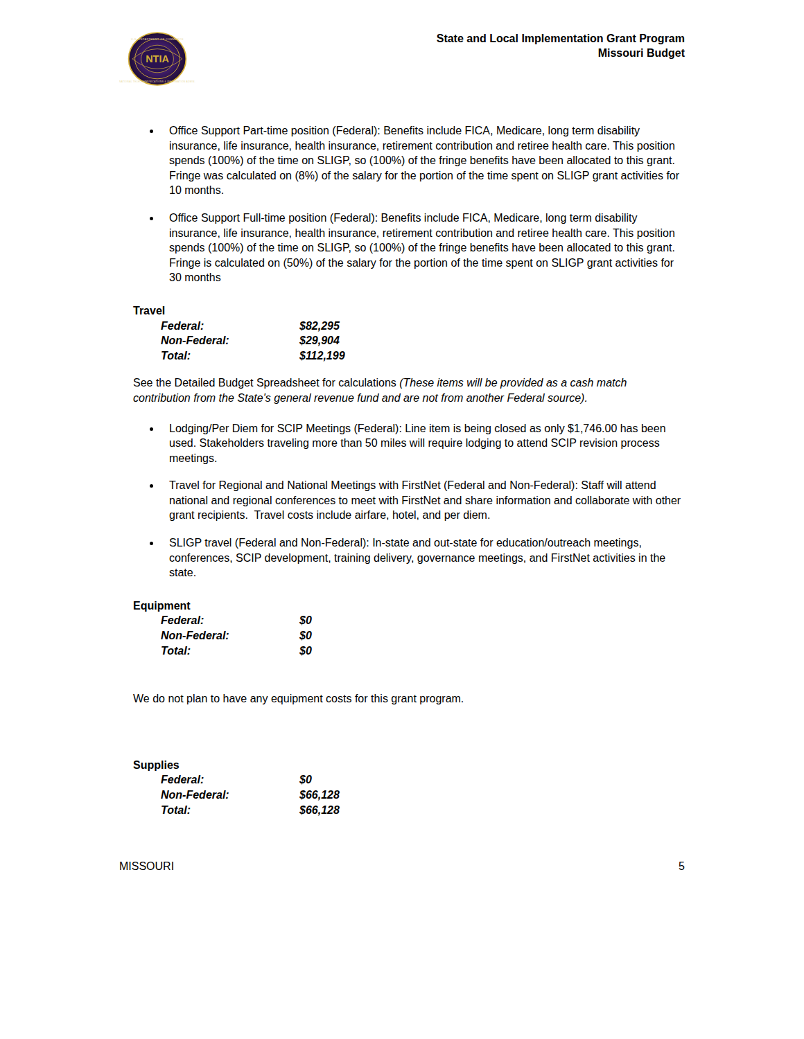NTIA U.S. DEPARTMENT OF COMMERCE NATIONAL TELECOMMUNICATIONS & INFORMATION ADMIN.
State and Local Implementation Grant Program
Missouri Budget
Office Support Part-time position (Federal): Benefits include FICA, Medicare, long term disability insurance, life insurance, health insurance, retirement contribution and retiree health care. This position spends (100%) of the time on SLIGP, so (100%) of the fringe benefits have been allocated to this grant. Fringe was calculated on (8%) of the salary for the portion of the time spent on SLIGP grant activities for 10 months.
Office Support Full-time position (Federal): Benefits include FICA, Medicare, long term disability insurance, life insurance, health insurance, retirement contribution and retiree health care. This position spends (100%) of the time on SLIGP, so (100%) of the fringe benefits have been allocated to this grant. Fringe is calculated on (50%) of the salary for the portion of the time spent on SLIGP grant activities for 30 months
Travel
| Federal: | $82,295 |
| Non-Federal: | $29,904 |
| Total: | $112,199 |
See the Detailed Budget Spreadsheet for calculations (These items will be provided as a cash match contribution from the State's general revenue fund and are not from another Federal source).
Lodging/Per Diem for SCIP Meetings (Federal): Line item is being closed as only $1,746.00 has been used. Stakeholders traveling more than 50 miles will require lodging to attend SCIP revision process meetings.
Travel for Regional and National Meetings with FirstNet (Federal and Non-Federal): Staff will attend national and regional conferences to meet with FirstNet and share information and collaborate with other grant recipients. Travel costs include airfare, hotel, and per diem.
SLIGP travel (Federal and Non-Federal): In-state and out-state for education/outreach meetings, conferences, SCIP development, training delivery, governance meetings, and FirstNet activities in the state.
Equipment
| Federal: | $0 |
| Non-Federal: | $0 |
| Total: | $0 |
We do not plan to have any equipment costs for this grant program.
Supplies
| Federal: | $0 |
| Non-Federal: | $66,128 |
| Total: | $66,128 |
MISSOURI
5